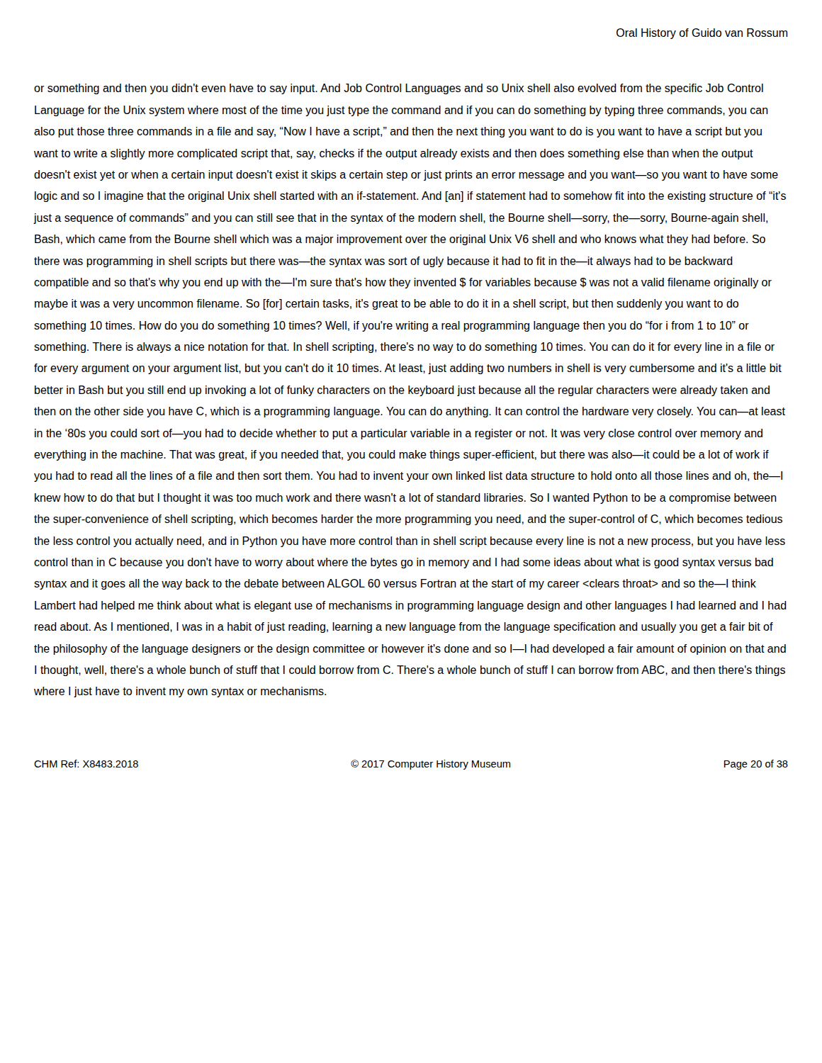Oral History of Guido van Rossum
or something and then you didn't even have to say input. And Job Control Languages and so Unix shell also evolved from the specific Job Control Language for the Unix system where most of the time you just type the command and if you can do something by typing three commands, you can also put those three commands in a file and say, “Now I have a script,” and then the next thing you want to do is you want to have a script but you want to write a slightly more complicated script that, say, checks if the output already exists and then does something else than when the output doesn't exist yet or when a certain input doesn't exist it skips a certain step or just prints an error message and you want—so you want to have some logic and so I imagine that the original Unix shell started with an if-statement. And [an] if statement had to somehow fit into the existing structure of “it's just a sequence of commands” and you can still see that in the syntax of the modern shell, the Bourne shell—sorry, the—sorry, Bourne-again shell, Bash, which came from the Bourne shell which was a major improvement over the original Unix V6 shell and who knows what they had before. So there was programming in shell scripts but there was—the syntax was sort of ugly because it had to fit in the—it always had to be backward compatible and so that's why you end up with the—I'm sure that's how they invented $ for variables because $ was not a valid filename originally or maybe it was a very uncommon filename. So [for] certain tasks, it's great to be able to do it in a shell script, but then suddenly you want to do something 10 times. How do you do something 10 times? Well, if you're writing a real programming language then you do “for i from 1 to 10” or something. There is always a nice notation for that. In shell scripting, there's no way to do something 10 times. You can do it for every line in a file or for every argument on your argument list, but you can't do it 10 times. At least, just adding two numbers in shell is very cumbersome and it's a little bit better in Bash but you still end up invoking a lot of funky characters on the keyboard just because all the regular characters were already taken and then on the other side you have C, which is a programming language. You can do anything. It can control the hardware very closely. You can—at least in the ‘80s you could sort of—you had to decide whether to put a particular variable in a register or not. It was very close control over memory and everything in the machine. That was great, if you needed that, you could make things super-efficient, but there was also—it could be a lot of work if you had to read all the lines of a file and then sort them. You had to invent your own linked list data structure to hold onto all those lines and oh, the—I knew how to do that but I thought it was too much work and there wasn't a lot of standard libraries. So I wanted Python to be a compromise between the super-convenience of shell scripting, which becomes harder the more programming you need, and the super-control of C, which becomes tedious the less control you actually need, and in Python you have more control than in shell script because every line is not a new process, but you have less control than in C because you don't have to worry about where the bytes go in memory and I had some ideas about what is good syntax versus bad syntax and it goes all the way back to the debate between ALGOL 60 versus Fortran at the start of my career <clears throat> and so the—I think Lambert had helped me think about what is elegant use of mechanisms in programming language design and other languages I had learned and I had read about. As I mentioned, I was in a habit of just reading, learning a new language from the language specification and usually you get a fair bit of the philosophy of the language designers or the design committee or however it's done and so I—I had developed a fair amount of opinion on that and I thought, well, there's a whole bunch of stuff that I could borrow from C. There's a whole bunch of stuff I can borrow from ABC, and then there's things where I just have to invent my own syntax or mechanisms.
CHM Ref: X8483.2018 © 2017 Computer History Museum Page 20 of 38